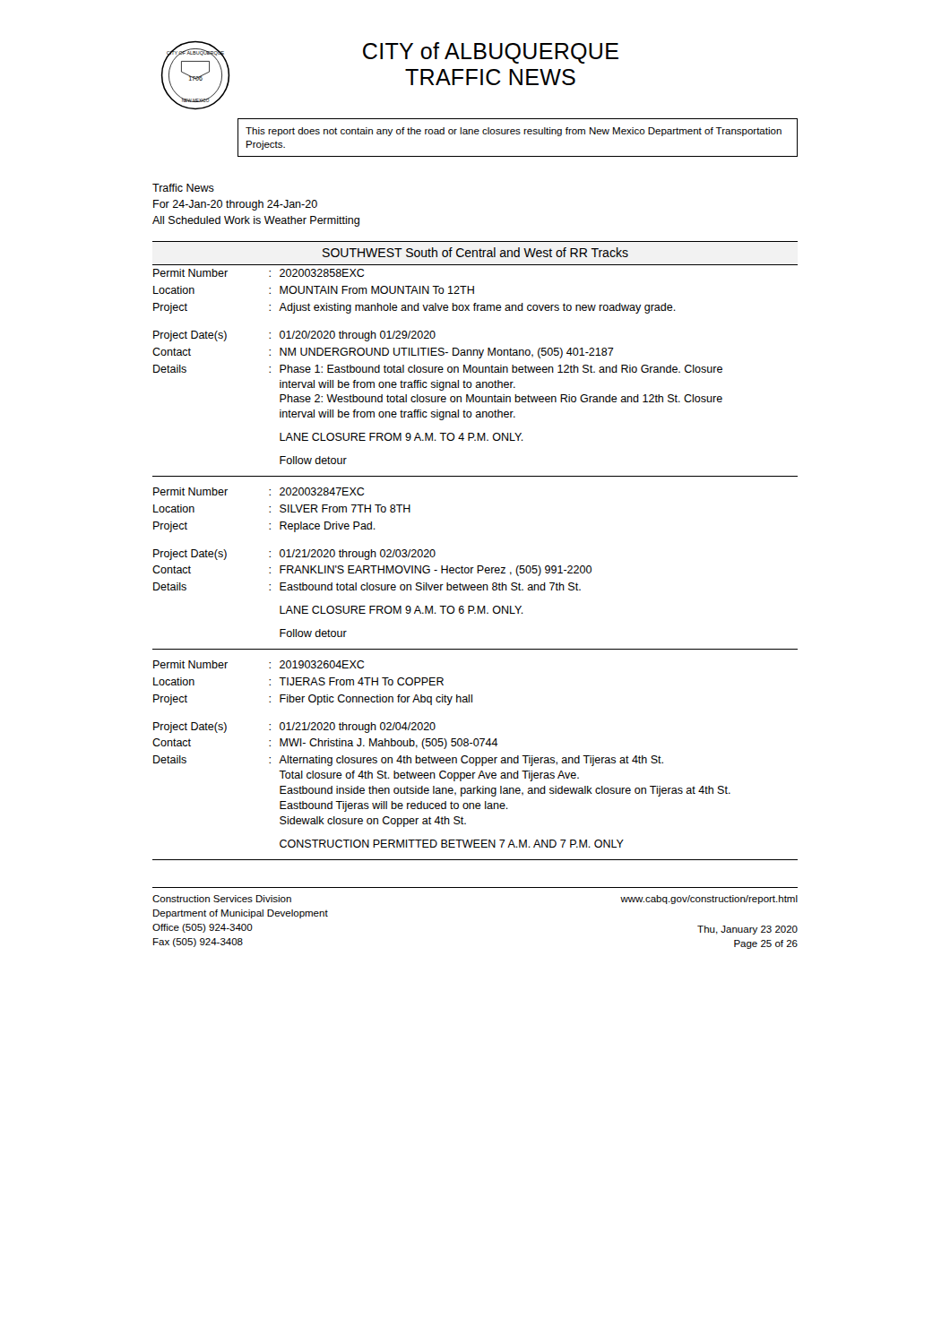CITY of ALBUQUERQUE
TRAFFIC NEWS
This report does not contain any of the road or lane closures resulting from New Mexico Department of Transportation Projects.
Traffic News
For 24-Jan-20 through 24-Jan-20
All Scheduled Work is Weather Permitting
SOUTHWEST South of Central and West of RR Tracks
| Permit Number | : | 2020032858EXC |
| Location | : | MOUNTAIN From MOUNTAIN To 12TH |
| Project | : | Adjust existing manhole and valve box frame and covers to new roadway grade. |
| Project Date(s) | : | 01/20/2020 through 01/29/2020 |
| Contact | : | NM UNDERGROUND UTILITIES- Danny Montano, (505) 401-2187 |
| Details | : | Phase 1: Eastbound total closure on Mountain between 12th St. and Rio Grande. Closure interval will be from one traffic signal to another. Phase 2: Westbound total closure on Mountain between Rio Grande and 12th St. Closure interval will be from one traffic signal to another. LANE CLOSURE FROM 9 A.M. TO 4 P.M. ONLY. Follow detour |
| Permit Number | : | 2020032847EXC |
| Location | : | SILVER From 7TH To 8TH |
| Project | : | Replace Drive Pad. |
| Project Date(s) | : | 01/21/2020 through 02/03/2020 |
| Contact | : | FRANKLIN'S EARTHMOVING - Hector Perez , (505) 991-2200 |
| Details | : | Eastbound total closure on Silver between 8th St. and 7th St. LANE CLOSURE FROM 9 A.M. TO 6 P.M. ONLY. Follow detour |
| Permit Number | : | 2019032604EXC |
| Location | : | TIJERAS From 4TH To COPPER |
| Project | : | Fiber Optic Connection for Abq city hall |
| Project Date(s) | : | 01/21/2020 through 02/04/2020 |
| Contact | : | MWI- Christina J. Mahboub, (505) 508-0744 |
| Details | : | Alternating closures on 4th between Copper and Tijeras, and Tijeras at 4th St. Total closure of 4th St. between Copper Ave and Tijeras Ave. Eastbound inside then outside lane, parking lane, and sidewalk closure on Tijeras at 4th St. Eastbound Tijeras will be reduced to one lane. Sidewalk closure on Copper at 4th St. CONSTRUCTION PERMITTED BETWEEN 7 A.M. AND 7 P.M. ONLY |
Construction Services Division
Department of Municipal Development
Office (505) 924-3400
Fax (505) 924-3408
www.cabq.gov/construction/report.html
Thu, January 23 2020
Page 25 of 26